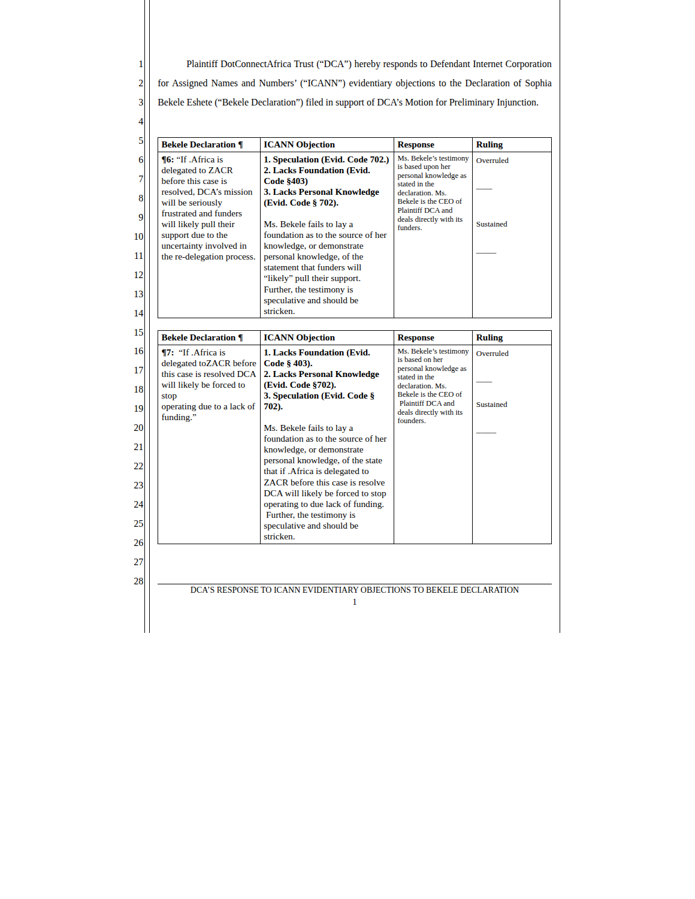1
2
3
4
5
6
7
8
9
10
11
12
13
14
15
16
17
18
19
20
21
22
23
24
25
26
27
28
Plaintiff DotConnectAfrica Trust (“DCA”) hereby responds to Defendant Internet Corporation for Assigned Names and Numbers’ (“ICANN”) evidentiary objections to the Declaration of Sophia Bekele Eshete (“Bekele Declaration”) filed in support of DCA’s Motion for Preliminary Injunction.
| Bekele Declaration ¶ | ICANN Objection | Response | Ruling |
| --- | --- | --- | --- |
| ¶6: “If .Africa is delegated to ZACR before this case is resolved, DCA’s mission will be seriously frustrated and funders will likely pull their support due to the uncertainty involved in the re-delegation process. | 1. Speculation (Evid. Code 702.) 2. Lacks Foundation (Evid. Code §403) 3. Lacks Personal Knowledge (Evid. Code § 702). Ms. Bekele fails to lay a foundation as to the source of her knowledge, or demonstrate personal knowledge, of the statement that funders will “likely” pull their support. Further, the testimony is speculative and should be stricken. | Ms. Bekele’s testimony is based upon her personal knowledge as stated in the declaration. Ms. Bekele is the CEO of Plaintiff DCA and deals directly with its funders. | Overruled ____ Sustained _____ |
| Bekele Declaration ¶ | ICANN Objection | Response | Ruling |
| --- | --- | --- | --- |
| ¶7: “If .Africa is delegated toZACR before this case is resolved DCA will likely be forced to stop operating due to a lack of funding.” | 1. Lacks Foundation (Evid. Code § 403). 2. Lacks Personal Knowledge (Evid. Code §702). 3. Speculation (Evid. Code § 702). Ms. Bekele fails to lay a foundation as to the source of her knowledge, or demonstrate personal knowledge, of the state that if .Africa is delegated to ZACR before this case is resolve DCA will likely be forced to stop operating to due lack of funding. Further, the testimony is speculative and should be stricken. | Ms. Bekele’s testimony is based on her personal knowledge as stated in the declaration. Ms. Bekele is the CEO of Plaintiff DCA and deals directly with its founders. | Overruled ____ Sustained _____ |
DCA’S RESPONSE TO ICANN EVIDENTIARY OBJECTIONS TO BEKELE DECLARATION
1